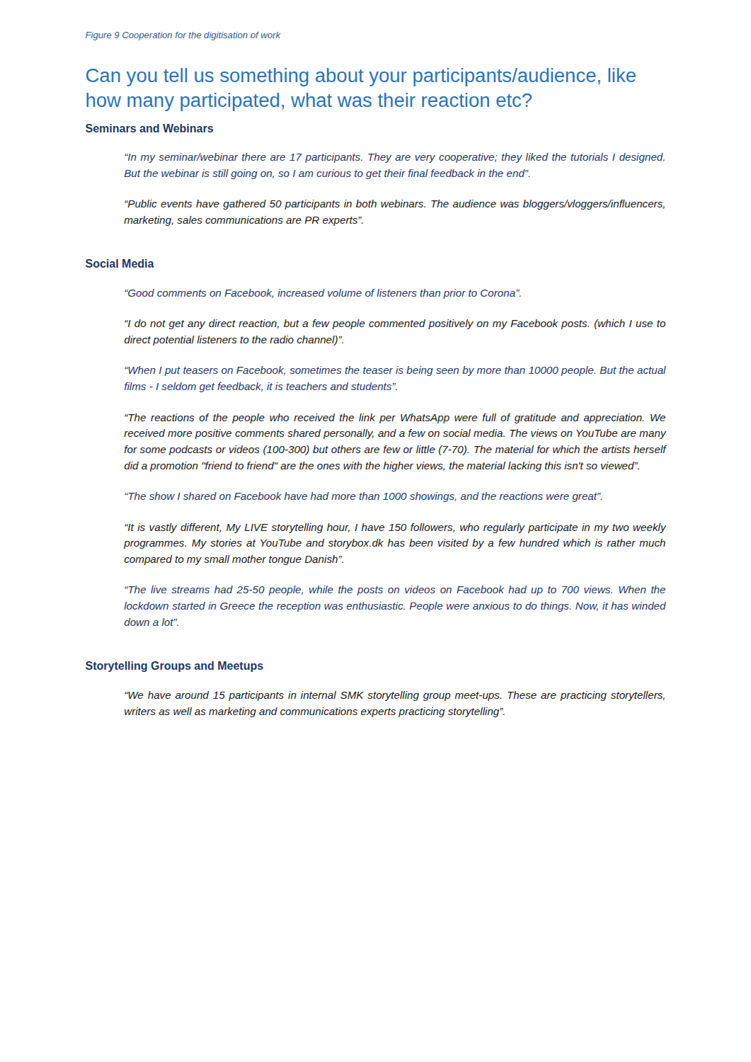Figure 9 Cooperation for the digitisation of work
Can you tell us something about your participants/audience, like how many participated, what was their reaction etc?
Seminars and Webinars
“In my seminar/webinar there are 17 participants. They are very cooperative; they liked the tutorials I designed. But the webinar is still going on, so I am curious to get their final feedback in the end”.
“Public events have gathered 50 participants in both webinars. The audience was bloggers/vloggers/influencers, marketing, sales communications are PR experts”.
Social Media
“Good comments on Facebook, increased volume of listeners than prior to Corona”.
“I do not get any direct reaction, but a few people commented positively on my Facebook posts. (which I use to direct potential listeners to the radio channel)”.
“When I put teasers on Facebook, sometimes the teaser is being seen by more than 10000 people. But the actual films - I seldom get feedback, it is teachers and students”.
“The reactions of the people who received the link per WhatsApp were full of gratitude and appreciation. We received more positive comments shared personally, and a few on social media. The views on YouTube are many for some podcasts or videos (100-300) but others are few or little (7-70). The material for which the artists herself did a promotion "friend to friend" are the ones with the higher views, the material lacking this isn't so viewed”.
“The show I shared on Facebook have had more than 1000 showings, and the reactions were great”.
“It is vastly different, My LIVE storytelling hour, I have 150 followers, who regularly participate in my two weekly programmes. My stories at YouTube and storybox.dk has been visited by a few hundred which is rather much compared to my small mother tongue Danish”.
“The live streams had 25-50 people, while the posts on videos on Facebook had up to 700 views. When the lockdown started in Greece the reception was enthusiastic. People were anxious to do things. Now, it has winded down a lot”.
Storytelling Groups and Meetups
“We have around 15 participants in internal SMK storytelling group meet-ups. These are practicing storytellers, writers as well as marketing and communications experts practicing storytelling”.